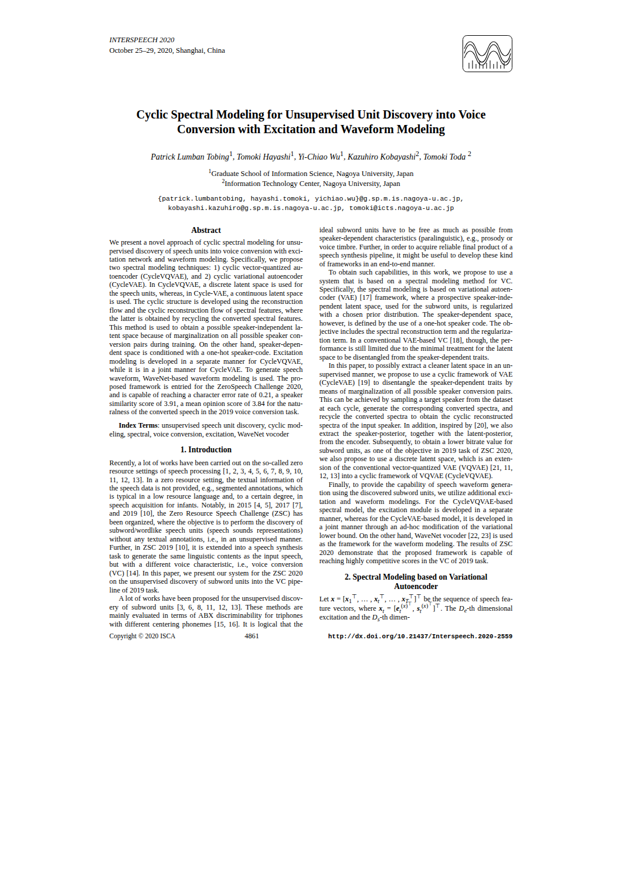INTERSPEECH 2020
October 25–29, 2020, Shanghai, China
Cyclic Spectral Modeling for Unsupervised Unit Discovery into Voice
Conversion with Excitation and Waveform Modeling
Patrick Lumban Tobing1, Tomoki Hayashi1, Yi-Chiao Wu1, Kazuhiro Kobayashi2, Tomoki Toda 2
1Graduate School of Information Science, Nagoya University, Japan
2Information Technology Center, Nagoya University, Japan
{patrick.lumbantobing, hayashi.tomoki, yichiao.wu}@g.sp.m.is.nagoya-u.ac.jp,
kobayashi.kazuhiro@g.sp.m.is.nagoya-u.ac.jp, tomoki@icts.nagoya-u.ac.jp
Abstract
We present a novel approach of cyclic spectral modeling for unsupervised discovery of speech units into voice conversion with excitation network and waveform modeling. Specifically, we propose two spectral modeling techniques: 1) cyclic vector-quantized autoencoder (CycleVQVAE), and 2) cyclic variational autoencoder (CycleVAE). In CycleVQVAE, a discrete latent space is used for the speech units, whereas, in Cycle-VAE, a continuous latent space is used. The cyclic structure is developed using the reconstruction flow and the cyclic reconstruction flow of spectral features, where the latter is obtained by recycling the converted spectral features. This method is used to obtain a possible speaker-independent latent space because of marginalization on all possible speaker conversion pairs during training. On the other hand, speaker-dependent space is conditioned with a one-hot speaker-code. Excitation modeling is developed in a separate manner for CycleVQVAE, while it is in a joint manner for CycleVAE. To generate speech waveform, WaveNet-based waveform modeling is used. The proposed framework is entried for the ZeroSpeech Challenge 2020, and is capable of reaching a character error rate of 0.21, a speaker similarity score of 3.91, a mean opinion score of 3.84 for the naturalness of the converted speech in the 2019 voice conversion task.
Index Terms: unsupervised speech unit discovery, cyclic modeling, spectral, voice conversion, excitation, WaveNet vocoder
1. Introduction
Recently, a lot of works have been carried out on the so-called zero resource settings of speech processing [1, 2, 3, 4, 5, 6, 7, 8, 9, 10, 11, 12, 13]. In a zero resource setting, the textual information of the speech data is not provided, e.g., segmented annotations, which is typical in a low resource language and, to a certain degree, in speech acquisition for infants. Notably, in 2015 [4, 5], 2017 [7], and 2019 [10], the Zero Resource Speech Challenge (ZSC) has been organized, where the objective is to perform the discovery of subword/wordlike speech units (speech sounds representations) without any textual annotations, i.e., in an unsupervised manner. Further, in ZSC 2019 [10], it is extended into a speech synthesis task to generate the same linguistic contents as the input speech, but with a different voice characteristic, i.e., voice conversion (VC) [14]. In this paper, we present our system for the ZSC 2020 on the unsupervised discovery of subword units into the VC pipeline of 2019 task.
A lot of works have been proposed for the unsupervised discovery of subword units [3, 6, 8, 11, 12, 13]. These methods are mainly evaluated in terms of ABX discriminability for triphones with different centering phonemes [15, 16]. It is logical that the ideal subword units have to be free as much as possible from speaker-dependent characteristics (paralinguistic), e.g., prosody or voice timbre. Further, in order to acquire reliable final product of a speech synthesis pipeline, it might be useful to develop these kind of frameworks in an end-to-end manner.
To obtain such capabilities, in this work, we propose to use a system that is based on a spectral modeling method for VC. Specifically, the spectral modeling is based on variational autoencoder (VAE) [17] framework, where a prospective speaker-independent latent space, used for the subword units, is regularized with a chosen prior distribution. The speaker-dependent space, however, is defined by the use of a one-hot speaker code. The objective includes the spectral reconstruction term and the regularization term. In a conventional VAE-based VC [18], though, the performance is still limited due to the minimal treatment for the latent space to be disentangled from the speaker-dependent traits.
In this paper, to possibly extract a cleaner latent space in an unsupervised manner, we propose to use a cyclic framework of VAE (CycleVAE) [19] to disentangle the speaker-dependent traits by means of marginalization of all possible speaker conversion pairs. This can be achieved by sampling a target speaker from the dataset at each cycle, generate the corresponding converted spectra, and recycle the converted spectra to obtain the cyclic reconstructed spectra of the input speaker. In addition, inspired by [20], we also extract the speaker-posterior, together with the latent-posterior, from the encoder. Subsequently, to obtain a lower bitrate value for subword units, as one of the objective in 2019 task of ZSC 2020, we also propose to use a discrete latent space, which is an extension of the conventional vector-quantized VAE (VQVAE) [21, 11, 12, 13] into a cyclic framework of VQVAE (CycleVQVAE).
Finally, to provide the capability of speech waveform generation using the discovered subword units, we utilize additional excitation and waveform modelings. For the CycleVQVAE-based spectral model, the excitation module is developed in a separate manner, whereas for the CycleVAE-based model, it is developed in a joint manner through an ad-hoc modification of the variational lower bound. On the other hand, WaveNet vocoder [22, 23] is used as the framework for the waveform modeling. The results of ZSC 2020 demonstrate that the proposed framework is capable of reaching highly competitive scores in the VC of 2019 task.
2. Spectral Modeling based on Variational
Autoencoder
Let x = [x1⊤, … , xt⊤, … , xT⊤]⊤ be the sequence of speech feature vectors, where xt = [et(x)⊤, st(x)⊤]⊤. The De-th dimensional excitation and the Ds-th dimen-
Copyright © 2020 ISCA
4861
http://dx.doi.org/10.21437/Interspeech.2020-2559